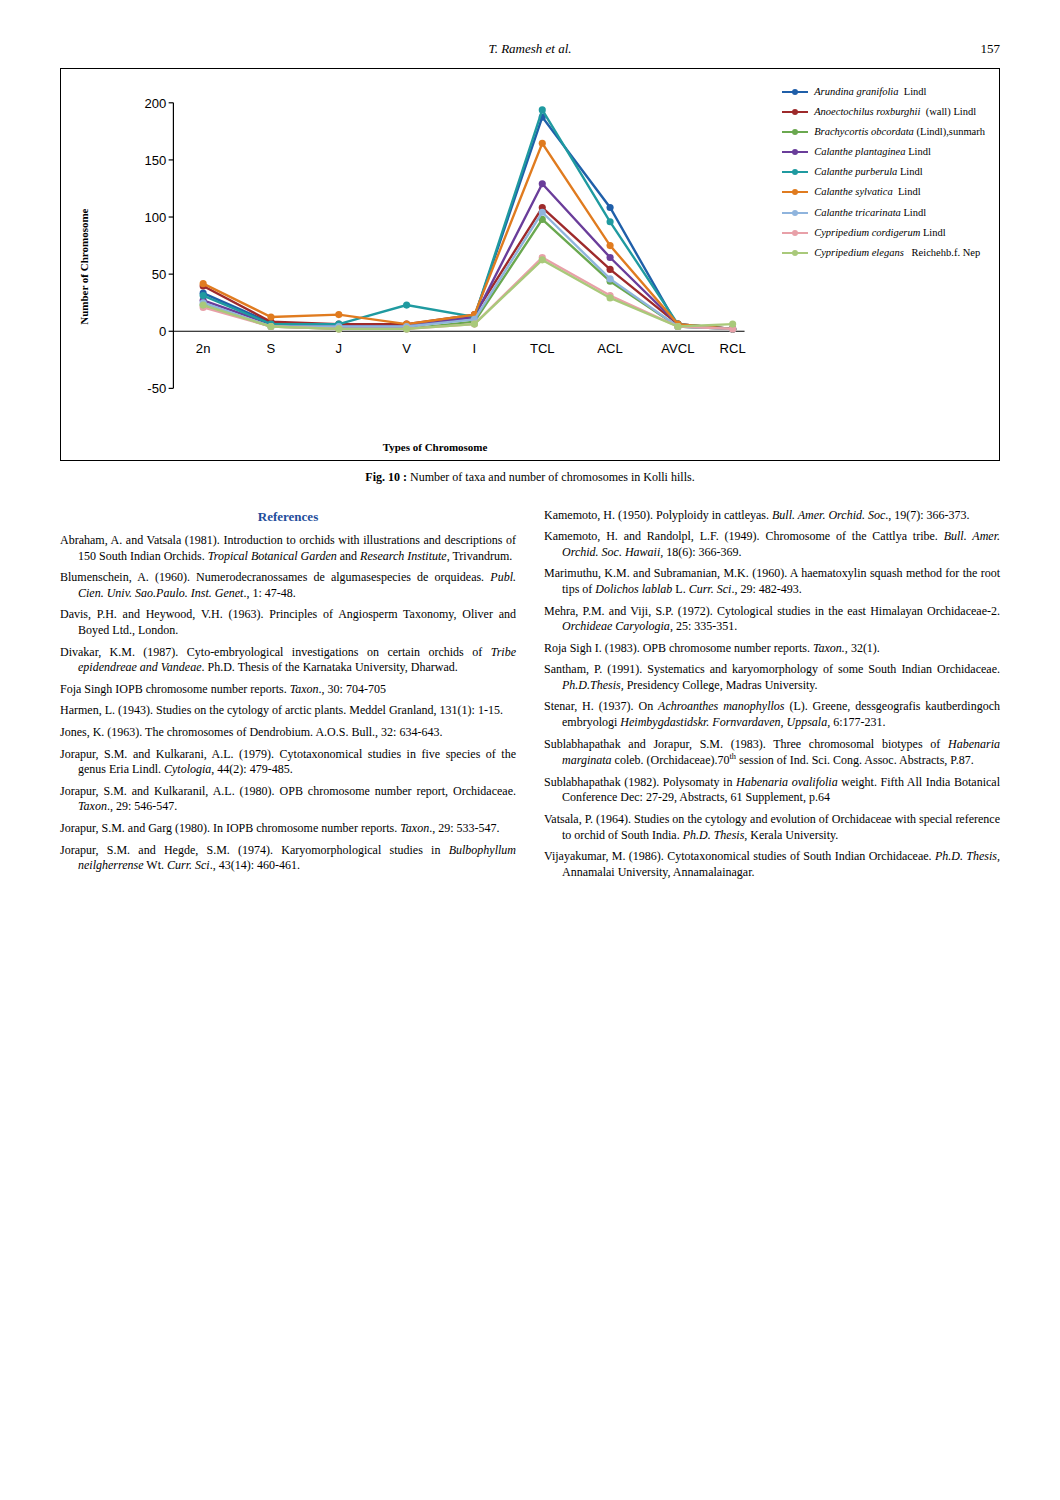T. Ramesh et al. 157
Number of Chromosome
200 150 100 50 0 -50 2n S J V I TCL ACL AVCL RCL
Types of Chromosome
Arundina granifolia Lindl
Anoectochilus roxburghii (wall) Lindl
Brachycortis obcordata (Lindl),sunmarh
Calanthe plantaginea Lindl
Calanthe purberula Lindl
Calanthe sylvatica Lindl
Calanthe tricarinata Lindl
Cypripedium cordigerum Lindl
Cypripedium elegans Reichehb.f. Nep
Fig. 10 : Number of taxa and number of chromosomes in Kolli hills.
References
Abraham, A. and Vatsala (1981). Introduction to orchids with illustrations and descriptions of 150 South Indian Orchids. Tropical Botanical Garden and Research Institute, Trivandrum.
Blumenschein, A. (1960). Numerodecranossames de algumasespecies de orquideas. Publ. Cien. Univ. Sao.Paulo. Inst. Genet., 1: 47-48.
Davis, P.H. and Heywood, V.H. (1963). Principles of Angiosperm Taxonomy, Oliver and Boyed Ltd., London.
Divakar, K.M. (1987). Cyto-embryological investigations on certain orchids of Tribe epidendreae and Vandeae. Ph.D. Thesis of the Karnataka University, Dharwad.
Foja Singh IOPB chromosome number reports. Taxon., 30: 704-705
Harmen, L. (1943). Studies on the cytology of arctic plants. Meddel Granland, 131(1): 1-15.
Jones, K. (1963). The chromosomes of Dendrobium. A.O.S. Bull., 32: 634-643.
Jorapur, S.M. and Kulkarani, A.L. (1979). Cytotaxonomical studies in five species of the genus Eria Lindl. Cytologia, 44(2): 479-485.
Jorapur, S.M. and Kulkaranil, A.L. (1980). OPB chromosome number report, Orchidaceae. Taxon., 29: 546-547.
Jorapur, S.M. and Garg (1980). In IOPB chromosome number reports. Taxon., 29: 533-547.
Jorapur, S.M. and Hegde, S.M. (1974). Karyomorphological studies in Bulbophyllum neilgherrense Wt. Curr. Sci., 43(14): 460-461.
Kamemoto, H. (1950). Polyploidy in cattleyas. Bull. Amer. Orchid. Soc., 19(7): 366-373.
Kamemoto, H. and Randolpl, L.F. (1949). Chromosome of the Cattlya tribe. Bull. Amer. Orchid. Soc. Hawaii, 18(6): 366-369.
Marimuthu, K.M. and Subramanian, M.K. (1960). A haematoxylin squash method for the root tips of Dolichos lablab L. Curr. Sci., 29: 482-493.
Mehra, P.M. and Viji, S.P. (1972). Cytological studies in the east Himalayan Orchidaceae-2. Orchideae Caryologia, 25: 335-351.
Roja Sigh I. (1983). OPB chromosome number reports. Taxon., 32(1).
Santham, P. (1991). Systematics and karyomorphology of some South Indian Orchidaceae. Ph.D.Thesis, Presidency College, Madras University.
Stenar, H. (1937). On Achroanthes manophyllos (L). Greene, dessgeografis kautberdingoch embryologi Heimbygdastidskr. Fornvardaven, Uppsala, 6:177-231.
Sublabhapathak and Jorapur, S.M. (1983). Three chromosomal biotypes of Habenaria marginata coleb. (Orchidaceae).70th session of Ind. Sci. Cong. Assoc. Abstracts, P.87.
Sublabhapathak (1982). Polysomaty in Habenaria ovalifolia weight. Fifth All India Botanical Conference Dec: 27-29, Abstracts, 61 Supplement, p.64
Vatsala, P. (1964). Studies on the cytology and evolution of Orchidaceae with special reference to orchid of South India. Ph.D. Thesis, Kerala University.
Vijayakumar, M. (1986). Cytotaxonomical studies of South Indian Orchidaceae. Ph.D. Thesis, Annamalai University, Annamalainagar.